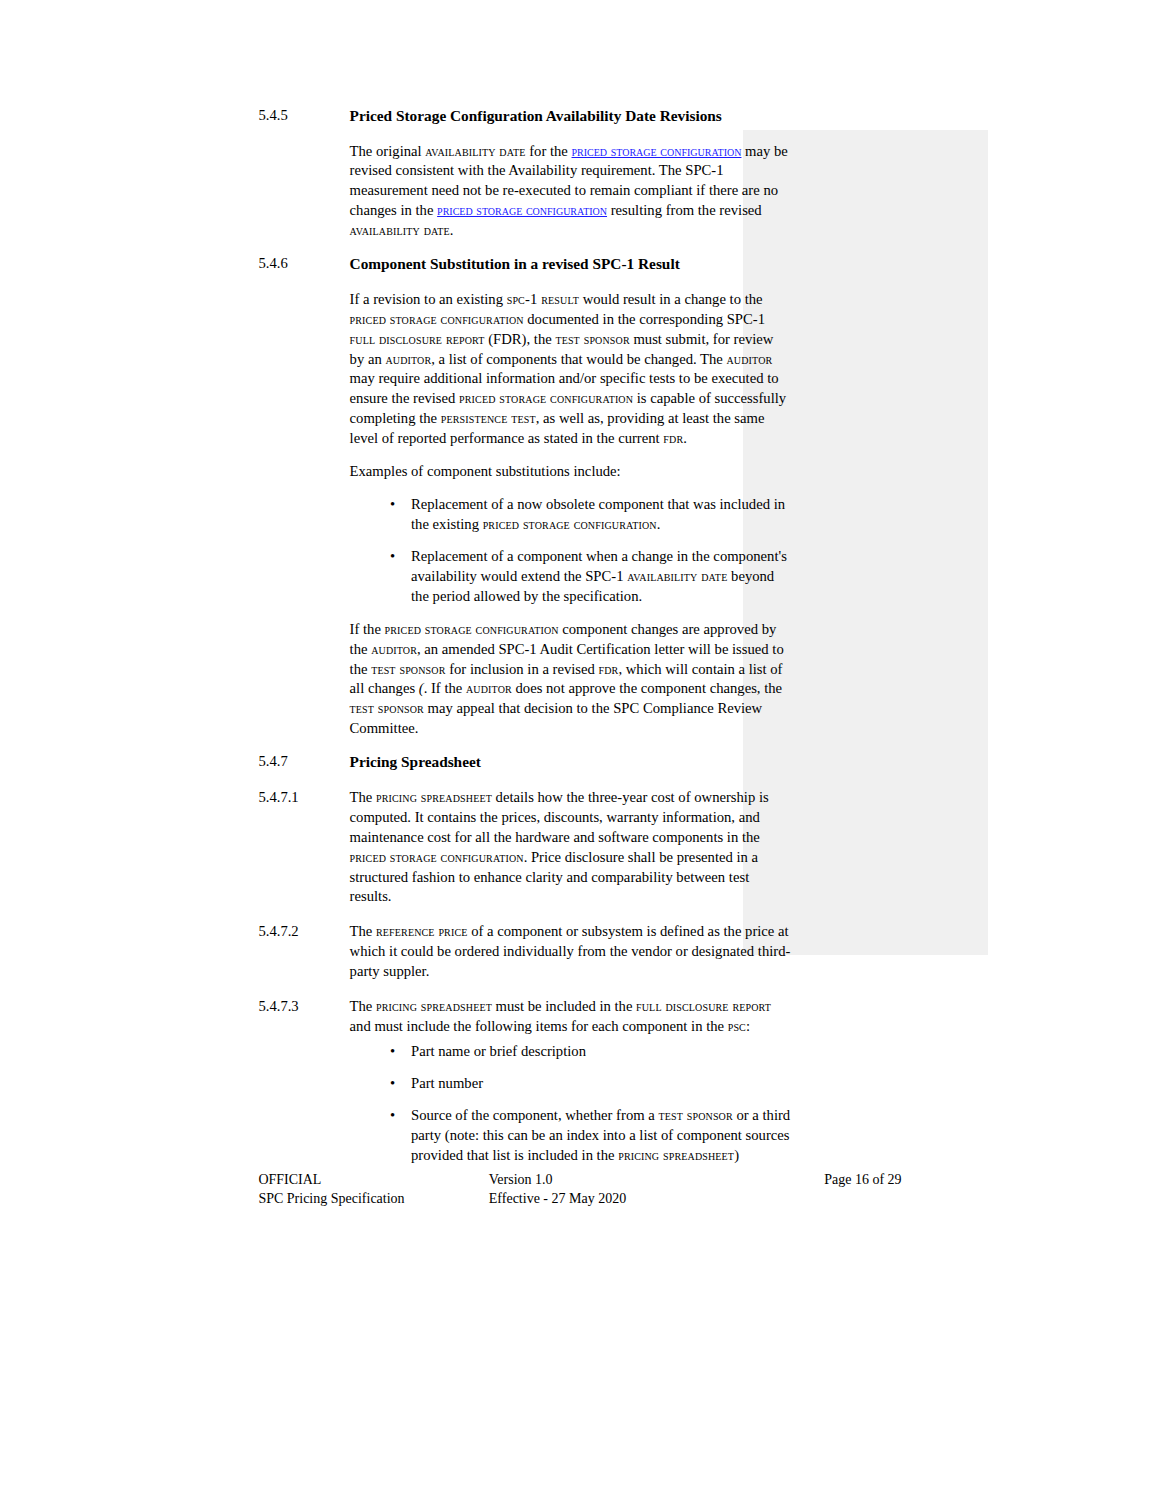5.4.5
Priced Storage Configuration Availability Date Revisions
The original availability date for the priced storage configuration may be revised consistent with the Availability requirement. The SPC-1 measurement need not be re-executed to remain compliant if there are no changes in the priced storage configuration resulting from the revised availability date.
5.4.6
Component Substitution in a revised SPC-1 Result
If a revision to an existing spc-1 result would result in a change to the priced storage configuration documented in the corresponding SPC-1 full disclosure report (FDR), the test sponsor must submit, for review by an auditor, a list of components that would be changed. The auditor may require additional information and/or specific tests to be executed to ensure the revised priced storage configuration is capable of successfully completing the persistence test, as well as, providing at least the same level of reported performance as stated in the current fdr.
Examples of component substitutions include:
Replacement of a now obsolete component that was included in the existing priced storage configuration.
Replacement of a component when a change in the component's availability would extend the SPC-1 availability date beyond the period allowed by the specification.
If the priced storage configuration component changes are approved by the auditor, an amended SPC-1 Audit Certification letter will be issued to the test sponsor for inclusion in a revised fdr, which will contain a list of all changes (. If the auditor does not approve the component changes, the test sponsor may appeal that decision to the SPC Compliance Review Committee.
5.4.7
Pricing Spreadsheet
5.4.7.1
The pricing spreadsheet details how the three-year cost of ownership is computed. It contains the prices, discounts, warranty information, and maintenance cost for all the hardware and software components in the priced storage configuration. Price disclosure shall be presented in a structured fashion to enhance clarity and comparability between test results.
5.4.7.2
The reference price of a component or subsystem is defined as the price at which it could be ordered individually from the vendor or designated third-party suppler.
5.4.7.3
The pricing spreadsheet must be included in the full disclosure report and must include the following items for each component in the psc:
Part name or brief description
Part number
Source of the component, whether from a test sponsor or a third party (note: this can be an index into a list of component sources provided that list is included in the pricing spreadsheet)
OFFICIAL
SPC Pricing Specification
Version 1.0
Effective - 27 May 2020
Page 16 of 29